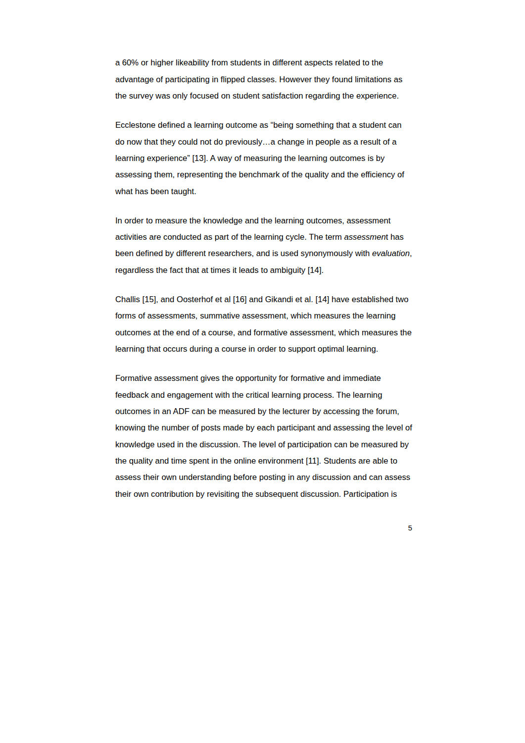a 60% or higher likeability from students in different aspects related to the advantage of participating in flipped classes. However they found limitations as the survey was only focused on student satisfaction regarding the experience.
Ecclestone defined a learning outcome as “being something that a student can do now that they could not do previously…a change in people as a result of a learning experience” [13]. A way of measuring the learning outcomes is by assessing them, representing the benchmark of the quality and the efficiency of what has been taught.
In order to measure the knowledge and the learning outcomes, assessment activities are conducted as part of the learning cycle. The term assessment has been defined by different researchers, and is used synonymously with evaluation, regardless the fact that at times it leads to ambiguity [14].
Challis [15], and Oosterhof et al [16] and Gikandi et al. [14] have established two forms of assessments, summative assessment, which measures the learning outcomes at the end of a course, and formative assessment, which measures the learning that occurs during a course in order to support optimal learning.
Formative assessment gives the opportunity for formative and immediate feedback and engagement with the critical learning process. The learning outcomes in an ADF can be measured by the lecturer by accessing the forum, knowing the number of posts made by each participant and assessing the level of knowledge used in the discussion. The level of participation can be measured by the quality and time spent in the online environment [11]. Students are able to assess their own understanding before posting in any discussion and can assess their own contribution by revisiting the subsequent discussion. Participation is
5